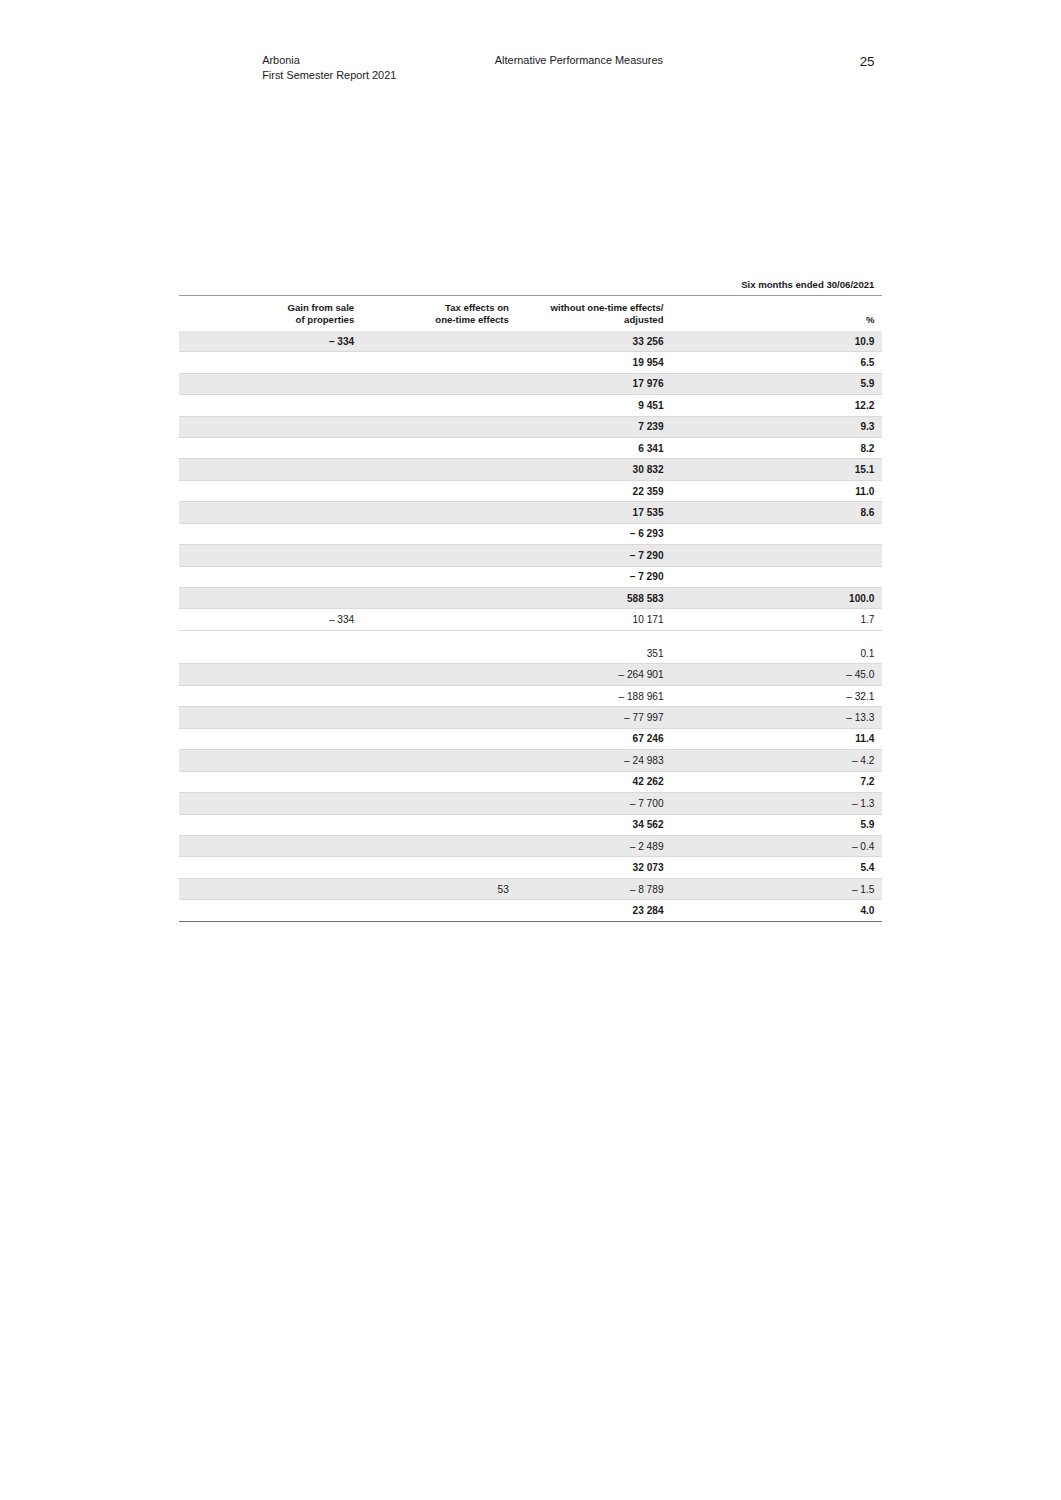Arbonia
First Semester Report 2021
Alternative Performance Measures
25
| | | | Six months ended 30/06/2021 |
| --- | --- | --- | --- |
| Gain from sale of properties | Tax effects on one-time effects | without one-time effects/ adjusted | | % |
| – 334 | | 33 256 | | 10.9 |
| | | 19 954 | | 6.5 |
| | | 17 976 | | 5.9 |
| | | 9 451 | | 12.2 |
| | | 7 239 | | 9.3 |
| | | 6 341 | | 8.2 |
| | | 30 832 | | 15.1 |
| | | 22 359 | | 11.0 |
| | | 17 535 | | 8.6 |
| | | – 6 293 | | |
| | | – 7 290 | | |
| | | – 7 290 | | |
| | | 588 583 | | 100.0 |
| – 334 | | 10 171 | | 1.7 |
| | | 351 | | 0.1 |
| | | – 264 901 | | – 45.0 |
| | | – 188 961 | | – 32.1 |
| | | – 77 997 | | – 13.3 |
| | | 67 246 | | 11.4 |
| | | – 24 983 | | – 4.2 |
| | | 42 262 | | 7.2 |
| | | – 7 700 | | – 1.3 |
| | | 34 562 | | 5.9 |
| | | – 2 489 | | – 0.4 |
| | | 32 073 | | 5.4 |
| | 53 | – 8 789 | | – 1.5 |
| | | 23 284 | | 4.0 |